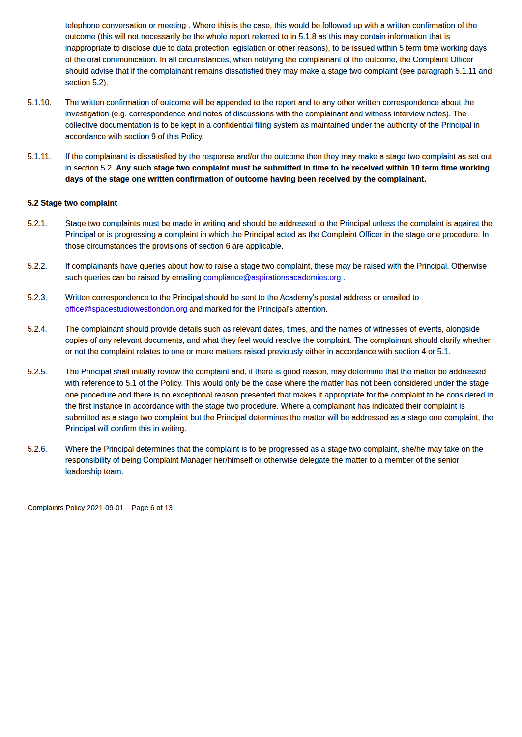telephone conversation or meeting . Where this is the case, this would be followed up with a written confirmation of the outcome (this will not necessarily be the whole report referred to in 5.1.8 as this may contain information that is inappropriate to disclose due to data protection legislation or other reasons), to be issued within 5 term time working days of the oral communication. In all circumstances, when notifying the complainant of the outcome, the Complaint Officer should advise that if the complainant remains dissatisfied they may make a stage two complaint (see paragraph 5.1.11 and section 5.2).
5.1.10.
The written confirmation of outcome will be appended to the report and to any other written correspondence about the investigation (e.g. correspondence and notes of discussions with the complainant and witness interview notes). The collective documentation is to be kept in a confidential filing system as maintained under the authority of the Principal in accordance with section 9 of this Policy.
5.1.11.
If the complainant is dissatisfied by the response and/or the outcome then they may make a stage two complaint as set out in section 5.2. Any such stage two complaint must be submitted in time to be received within 10 term time working days of the stage one written confirmation of outcome having been received by the complainant.
5.2 Stage two complaint
5.2.1.
Stage two complaints must be made in writing and should be addressed to the Principal unless the complaint is against the Principal or is progressing a complaint in which the Principal acted as the Complaint Officer in the stage one procedure. In those circumstances the provisions of section 6 are applicable.
5.2.2.
If complainants have queries about how to raise a stage two complaint, these may be raised with the Principal. Otherwise such queries can be raised by emailing compliance@aspirationsacademies.org .
5.2.3.
Written correspondence to the Principal should be sent to the Academy's postal address or emailed to office@spacestudiowestlondon.org and marked for the Principal's attention.
5.2.4.
The complainant should provide details such as relevant dates, times, and the names of witnesses of events, alongside copies of any relevant documents, and what they feel would resolve the complaint. The complainant should clarify whether or not the complaint relates to one or more matters raised previously either in accordance with section 4 or 5.1.
5.2.5.
The Principal shall initially review the complaint and, if there is good reason, may determine that the matter be addressed with reference to 5.1 of the Policy. This would only be the case where the matter has not been considered under the stage one procedure and there is no exceptional reason presented that makes it appropriate for the complaint to be considered in the first instance in accordance with the stage two procedure. Where a complainant has indicated their complaint is submitted as a stage two complaint but the Principal determines the matter will be addressed as a stage one complaint, the Principal will confirm this in writing.
5.2.6.
Where the Principal determines that the complaint is to be progressed as a stage two complaint, she/he may take on the responsibility of being Complaint Manager her/himself or otherwise delegate the matter to a member of the senior leadership team.
Complaints Policy 2021-09-01 Page 6 of 13